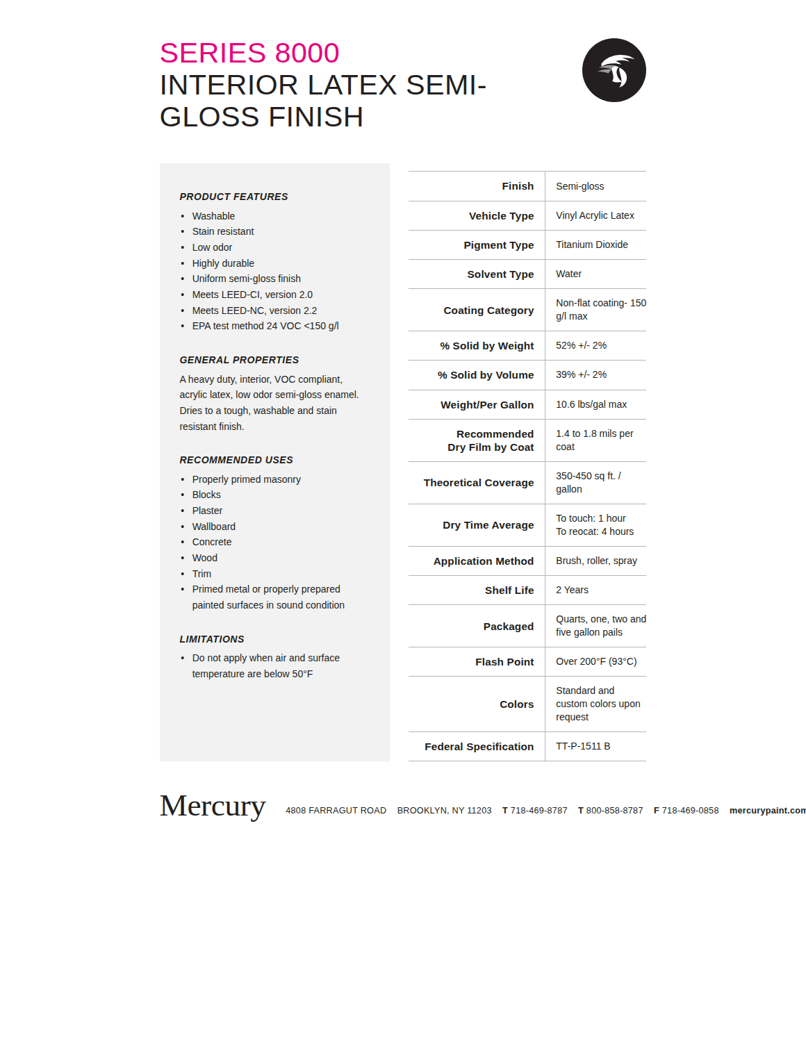SERIES 8000 INTERIOR LATEX SEMI-GLOSS FINISH
Product Features
Washable
Stain resistant
Low odor
Highly durable
Uniform semi-gloss finish
Meets LEED-CI, version 2.0
Meets LEED-NC, version 2.2
EPA test method 24 VOC <150 g/l
General Properties
A heavy duty, interior, VOC compliant, acrylic latex, low odor semi-gloss enamel. Dries to a tough, washable and stain resistant finish.
Recommended Uses
Properly primed masonry
Blocks
Plaster
Wallboard
Concrete
Wood
Trim
Primed metal or properly prepared painted surfaces in sound condition
Limitations
Do not apply when air and surface temperature are below 50°F
| Finish | Semi-gloss |
| Vehicle Type | Vinyl Acrylic Latex |
| Pigment Type | Titanium Dioxide |
| Solvent Type | Water |
| Coating Category | Non-flat coating- 150 g/l max |
| % Solid by Weight | 52% +/- 2% |
| % Solid by Volume | 39% +/- 2% |
| Weight/Per Gallon | 10.6 lbs/gal max |
| Recommended Dry Film by Coat | 1.4 to 1.8 mils per coat |
| Theoretical Coverage | 350-450 sq ft. / gallon |
| Dry Time Average | To touch: 1 hour To reocat: 4 hours |
| Application Method | Brush, roller, spray |
| Shelf Life | 2 Years |
| Packaged | Quarts, one, two and five gallon pails |
| Flash Point | Over 200°F (93°C) |
| Colors | Standard and custom colors upon request |
| Federal Specification | TT-P-1511 B |
Mercury
4808 FARRAGUT ROAD BROOKLYN, NY 11203 T 718-469-8787 T 800-858-8787 F 718-469-0858 mercurypaint.com